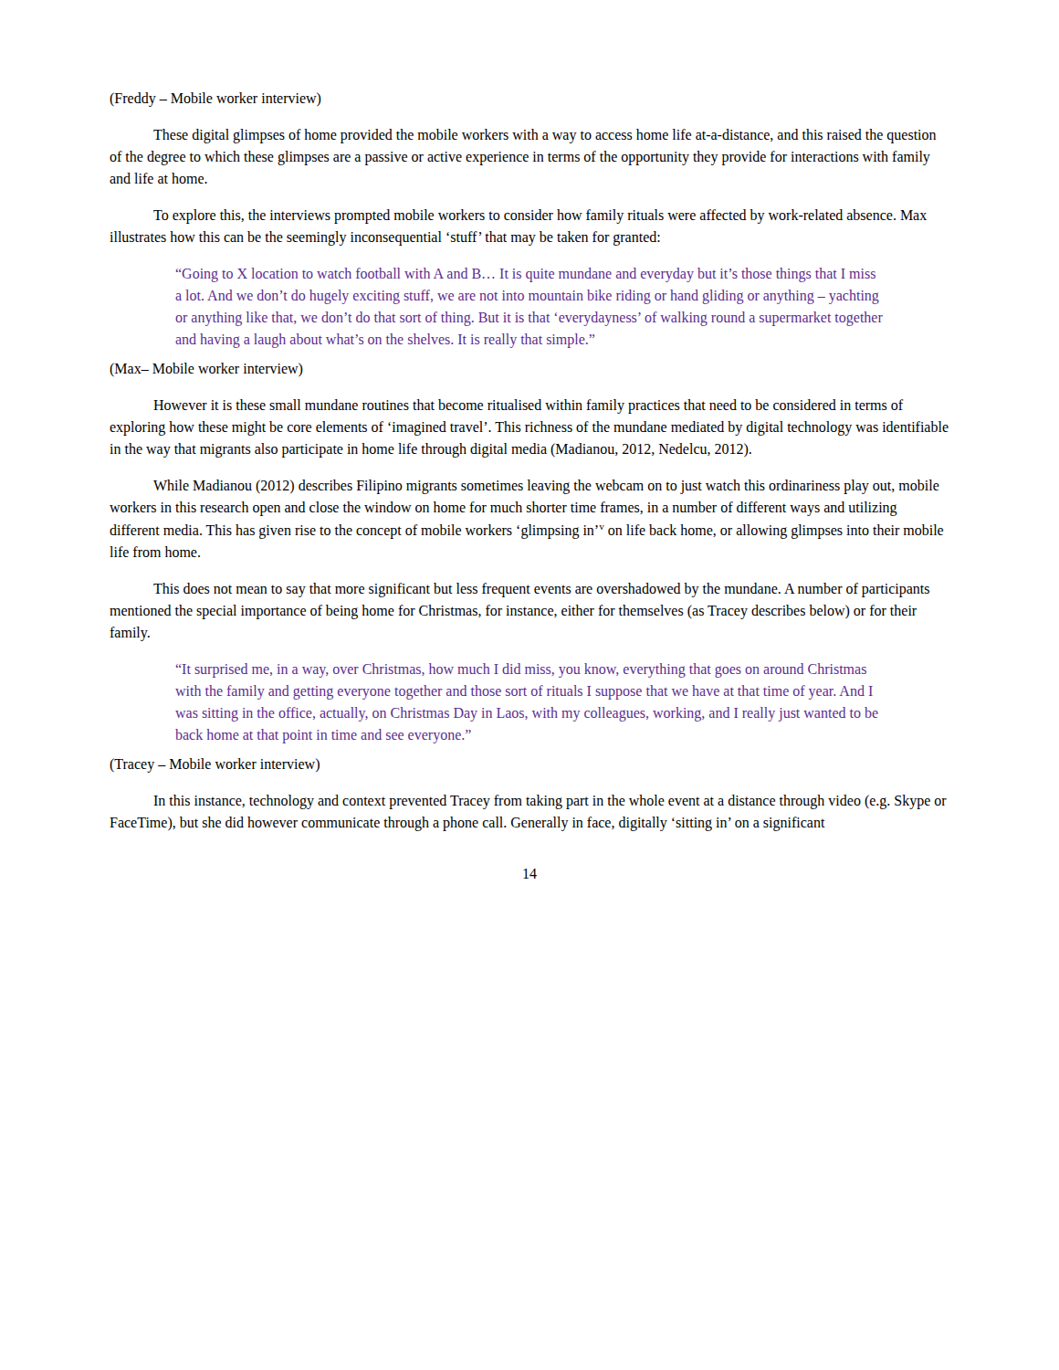(Freddy – Mobile worker interview)
These digital glimpses of home provided the mobile workers with a way to access home life at-a-distance, and this raised the question of the degree to which these glimpses are a passive or active experience in terms of the opportunity they provide for interactions with family and life at home.
To explore this, the interviews prompted mobile workers to consider how family rituals were affected by work-related absence. Max illustrates how this can be the seemingly inconsequential ‘stuff’ that may be taken for granted:
“Going to X location to watch football with A and B… It is quite mundane and everyday but it’s those things that I miss a lot. And we don’t do hugely exciting stuff, we are not into mountain bike riding or hand gliding or anything – yachting or anything like that, we don’t do that sort of thing. But it is that ‘everydayness’ of walking round a supermarket together and having a laugh about what’s on the shelves. It is really that simple.”
(Max– Mobile worker interview)
However it is these small mundane routines that become ritualised within family practices that need to be considered in terms of exploring how these might be core elements of ‘imagined travel’. This richness of the mundane mediated by digital technology was identifiable in the way that migrants also participate in home life through digital media (Madianou, 2012, Nedelcu, 2012).
While Madianou (2012) describes Filipino migrants sometimes leaving the webcam on to just watch this ordinariness play out, mobile workers in this research open and close the window on home for much shorter time frames, in a number of different ways and utilizing different media. This has given rise to the concept of mobile workers ‘glimpsing in’v on life back home, or allowing glimpses into their mobile life from home.
This does not mean to say that more significant but less frequent events are overshadowed by the mundane. A number of participants mentioned the special importance of being home for Christmas, for instance, either for themselves (as Tracey describes below) or for their family.
“It surprised me, in a way, over Christmas, how much I did miss, you know, everything that goes on around Christmas with the family and getting everyone together and those sort of rituals I suppose that we have at that time of year. And I was sitting in the office, actually, on Christmas Day in Laos, with my colleagues, working, and I really just wanted to be back home at that point in time and see everyone.”
(Tracey – Mobile worker interview)
In this instance, technology and context prevented Tracey from taking part in the whole event at a distance through video (e.g. Skype or FaceTime), but she did however communicate through a phone call. Generally in face, digitally ‘sitting in’ on a significant
14